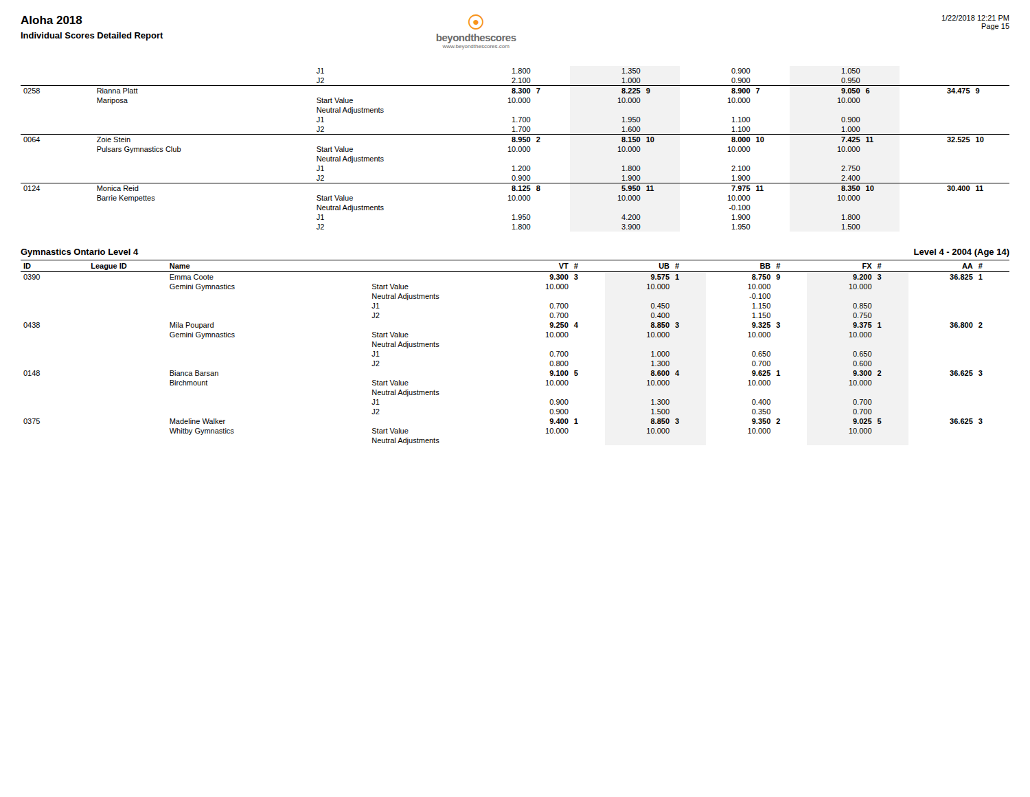Aloha 2018
Individual Scores Detailed Report
⦿
beyondthescores
www.beyondthescores.com
1/22/2018 12:21 PM
Page 15
| | | J1 | 1.800 | | 1.350 | | 0.900 | | 1.050 | | | |
| | | J2 | 2.100 | | 1.000 | | 0.900 | | 0.950 | | | |
| 0258 | Rianna Platt | | 8.300 | 7 | 8.225 | 9 | 8.900 | 7 | 9.050 | 6 | 34.475 | 9 |
| | Mariposa | Start Value | 10.000 | | 10.000 | | 10.000 | | 10.000 | | | |
| | | Neutral Adjustments | | | | | | | | | | |
| | | J1 | 1.700 | | 1.950 | | 1.100 | | 0.900 | | | |
| | | J2 | 1.700 | | 1.600 | | 1.100 | | 1.000 | | | |
| 0064 | Zoie Stein | | 8.950 | 2 | 8.150 | 10 | 8.000 | 10 | 7.425 | 11 | 32.525 | 10 |
| | Pulsars Gymnastics Club | Start Value | 10.000 | | 10.000 | | 10.000 | | 10.000 | | | |
| | | Neutral Adjustments | | | | | | | | | | |
| | | J1 | 1.200 | | 1.800 | | 2.100 | | 2.750 | | | |
| | | J2 | 0.900 | | 1.900 | | 1.900 | | 2.400 | | | |
| 0124 | Monica Reid | | 8.125 | 8 | 5.950 | 11 | 7.975 | 11 | 8.350 | 10 | 30.400 | 11 |
| | Barrie Kempettes | Start Value | 10.000 | | 10.000 | | 10.000 | | 10.000 | | | |
| | | Neutral Adjustments | | | | | -0.100 | | | | | |
| | | J1 | 1.950 | | 4.200 | | 1.900 | | 1.800 | | | |
| | | J2 | 1.800 | | 3.900 | | 1.950 | | 1.500 | | | |
Gymnastics Ontario Level 4 Level 4 - 2004 (Age 14)
| ID | League ID | Name | | VT | # | UB | # | BB | # | FX | # | AA | # |
| --- | --- | --- | --- | --- | --- | --- | --- | --- | --- | --- | --- | --- | --- |
| 0390 | | Emma Coote | | 9.300 | 3 | 9.575 | 1 | 8.750 | 9 | 9.200 | 3 | 36.825 | 1 |
| | | Gemini Gymnastics | Start Value | 10.000 | | 10.000 | | 10.000 | | 10.000 | | | |
| | | | Neutral Adjustments | | | | | -0.100 | | | | | |
| | | | J1 | 0.700 | | 0.450 | | 1.150 | | 0.850 | | | |
| | | | J2 | 0.700 | | 0.400 | | 1.150 | | 0.750 | | | |
| 0438 | | Mila Poupard | | 9.250 | 4 | 8.850 | 3 | 9.325 | 3 | 9.375 | 1 | 36.800 | 2 |
| | | Gemini Gymnastics | Start Value | 10.000 | | 10.000 | | 10.000 | | 10.000 | | | |
| | | | Neutral Adjustments | | | | | | | | | | |
| | | | J1 | 0.700 | | 1.000 | | 0.650 | | 0.650 | | | |
| | | | J2 | 0.800 | | 1.300 | | 0.700 | | 0.600 | | | |
| 0148 | | Bianca Barsan | | 9.100 | 5 | 8.600 | 4 | 9.625 | 1 | 9.300 | 2 | 36.625 | 3 |
| | | Birchmount | Start Value | 10.000 | | 10.000 | | 10.000 | | 10.000 | | | |
| | | | Neutral Adjustments | | | | | | | | | | |
| | | | J1 | 0.900 | | 1.300 | | 0.400 | | 0.700 | | | |
| | | | J2 | 0.900 | | 1.500 | | 0.350 | | 0.700 | | | |
| 0375 | | Madeline Walker | | 9.400 | 1 | 8.850 | 3 | 9.350 | 2 | 9.025 | 5 | 36.625 | 3 |
| | | Whitby Gymnastics | Start Value | 10.000 | | 10.000 | | 10.000 | | 10.000 | | | |
| | | | Neutral Adjustments | | | | | | | | | | |